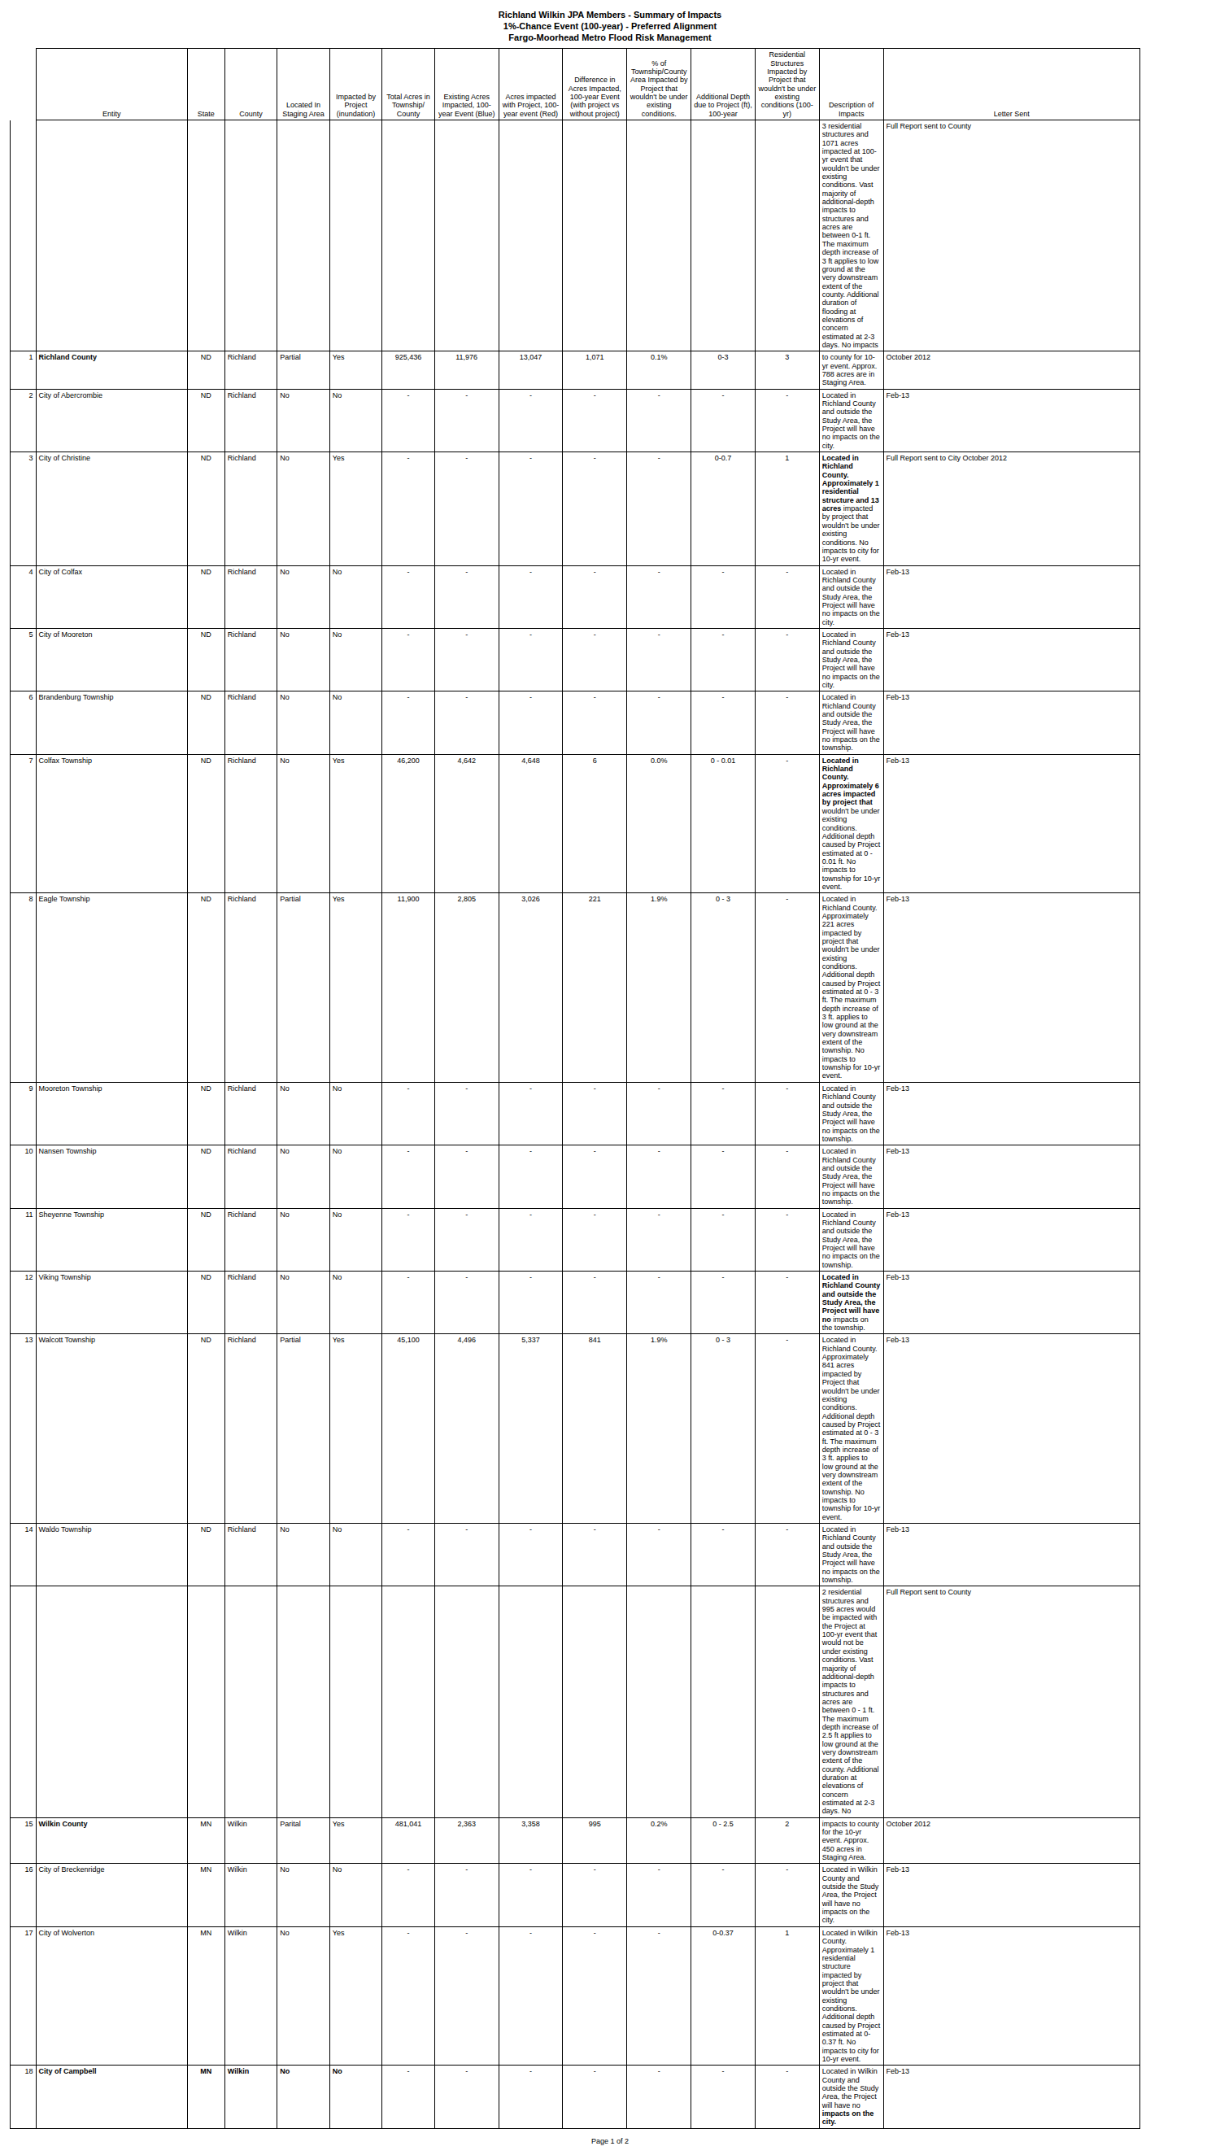Richland Wilkin JPA Members - Summary of Impacts
1%-Chance Event (100-year) - Preferred Alignment
Fargo-Moorhead Metro Flood Risk Management
| | Entity | State | County | Located In Staging Area | Impacted by Project (inundation) | Total Acres in Township/ County | Existing Acres Impacted, 100-year Event (Blue) | Acres impacted with Project, 100-year event (Red) | Difference in Acres Impacted, 100-year Event (with project vs without project) | % of Township/County Area Impacted by Project that wouldn't be under existing conditions. | Additional Depth due to Project (ft), 100-year | Residential Structures Impacted by Project that wouldn't be under existing conditions (100-yr) | Description of Impacts | Letter Sent |
| --- | --- | --- | --- | --- | --- | --- | --- | --- | --- | --- | --- | --- | --- | --- |
| | | | | | | | | | | | | | 3 residential structures and 1071 acres impacted at 100-yr event that wouldn't be under existing conditions. Vast majority of additional-depth impacts to structures and acres are between 0-1 ft. The maximum depth increase of 3 ft applies to low ground at the very downstream extent of the county. Additional duration of flooding at elevations of concern estimated at 2-3 days. No impacts | Full Report sent to County |
| 1 | Richland County | ND | Richland | Partial | Yes | 925,436 | 11,976 | 13,047 | 1,071 | 0.1% | 0-3 | 3 | to county for 10-yr event. Approx. 788 acres are in Staging Area. | October 2012 |
| 2 | City of Abercrombie | ND | Richland | No | No | - | - | - | - | - | - | - | Located in Richland County and outside the Study Area, the Project will have no impacts on the city. | Feb-13 |
| 3 | City of Christine | ND | Richland | No | Yes | - | - | - | - | - | 0-0.7 | 1 | Located in Richland County. Approximately 1 residential structure and 13 acres impacted by project that wouldn't be under existing conditions. No impacts to city for 10-yr event. | Full Report sent to City October 2012 |
| 4 | City of Colfax | ND | Richland | No | No | - | - | - | - | - | - | - | Located in Richland County and outside the Study Area, the Project will have no impacts on the city. | Feb-13 |
| 5 | City of Mooreton | ND | Richland | No | No | - | - | - | - | - | - | - | Located in Richland County and outside the Study Area, the Project will have no impacts on the city. | Feb-13 |
| 6 | Brandenburg Township | ND | Richland | No | No | - | - | - | - | - | - | - | Located in Richland County and outside the Study Area, the Project will have no impacts on the township. | Feb-13 |
| 7 | Colfax Township | ND | Richland | No | Yes | 46,200 | 4,642 | 4,648 | 6 | 0.0% | 0 - 0.01 | - | Located in Richland County. Approximately 6 acres impacted by project that wouldn't be under existing conditions. Additional depth caused by Project estimated at 0 - 0.01 ft. No impacts to township for 10-yr event. | Feb-13 |
| 8 | Eagle Township | ND | Richland | Partial | Yes | 11,900 | 2,805 | 3,026 | 221 | 1.9% | 0 - 3 | - | Located in Richland County. Approximately 221 acres impacted by project that wouldn't be under existing conditions. Additional depth caused by Project estimated at 0 - 3 ft. The maximum depth increase of 3 ft. applies to low ground at the very downstream extent of the township. No impacts to township for 10-yr event. | Feb-13 |
| 9 | Mooreton Township | ND | Richland | No | No | - | - | - | - | - | - | - | Located in Richland County and outside the Study Area, the Project will have no impacts on the township. | Feb-13 |
| 10 | Nansen Township | ND | Richland | No | No | - | - | - | - | - | - | - | Located in Richland County and outside the Study Area, the Project will have no impacts on the township. | Feb-13 |
| 11 | Sheyenne Township | ND | Richland | No | No | - | - | - | - | - | - | - | Located in Richland County and outside the Study Area, the Project will have no impacts on the township. | Feb-13 |
| 12 | Viking Township | ND | Richland | No | No | - | - | - | - | - | - | - | Located in Richland County and outside the Study Area, the Project will have no impacts on the township. | Feb-13 |
| 13 | Walcott Township | ND | Richland | Partial | Yes | 45,100 | 4,496 | 5,337 | 841 | 1.9% | 0 - 3 | - | Located in Richland County. Approximately 841 acres impacted by Project that wouldn't be under existing conditions. Additional depth caused by Project estimated at 0 - 3 ft. The maximum depth increase of 3 ft. applies to low ground at the very downstream extent of the township. No impacts to township for 10-yr event. | Feb-13 |
| 14 | Waldo Township | ND | Richland | No | No | - | - | - | - | - | - | - | Located in Richland County and outside the Study Area, the Project will have no impacts on the township. | Feb-13 |
| | | | | | | | | | | | | | 2 residential structures and 995 acres would be impacted with the Project at 100-yr event that would not be under existing conditions. Vast majority of additional-depth impacts to structures and acres are between 0 - 1 ft. The maximum depth increase of 2.5 ft applies to low ground at the very downstream extent of the county. Additional duration at elevations of concern estimated at 2-3 days. No | Full Report sent to County |
| 15 | Wilkin County | MN | Wilkin | Parital | Yes | 481,041 | 2,363 | 3,358 | 995 | 0.2% | 0 - 2.5 | 2 | impacts to county for the 10-yr event. Approx. 450 acres in Staging Area. | October 2012 |
| 16 | City of Breckenridge | MN | Wilkin | No | No | - | - | - | - | - | - | - | Located in Wilkin County and outside the Study Area, the Project will have no impacts on the city. | Feb-13 |
| 17 | City of Wolverton | MN | Wilkin | No | Yes | - | - | - | - | - | 0-0.37 | 1 | Located in Wilkin County. Approximately 1 residential structure impacted by project that wouldn't be under existing conditions. Additional depth caused by Project estimated at 0-0.37 ft. No impacts to city for 10-yr event. | Feb-13 |
| 18 | City of Campbell | MN | Wilkin | No | No | - | - | - | - | - | - | - | Located in Wilkin County and outside the Study Area, the Project will have no impacts on the city. | Feb-13 |
Page 1 of 2